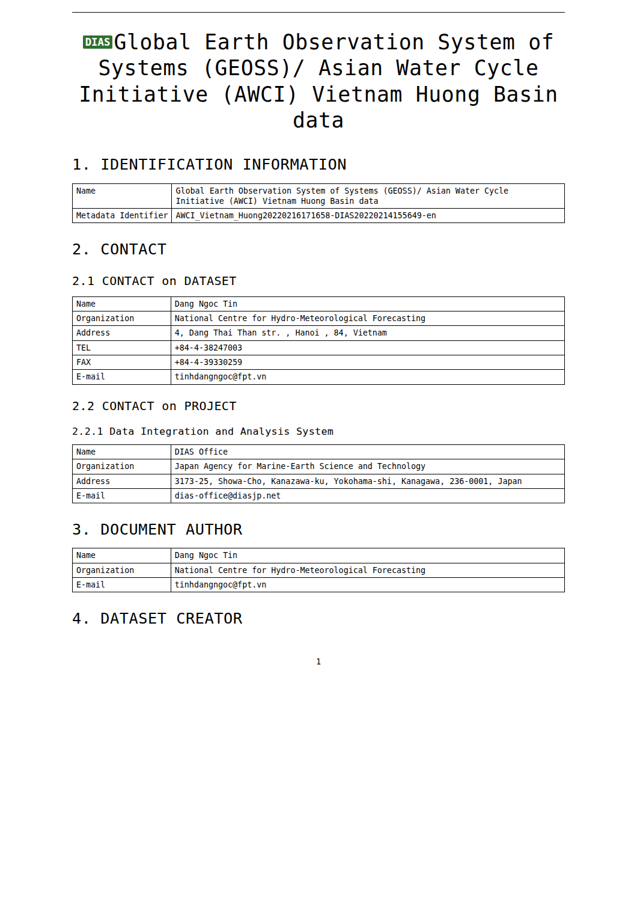DIASGlobal Earth Observation System of Systems (GEOSS)/ Asian Water Cycle Initiative (AWCI) Vietnam Huong Basin data
1. IDENTIFICATION INFORMATION
| Name | Global Earth Observation System of Systems (GEOSS)/ Asian Water Cycle Initiative (AWCI) Vietnam Huong Basin data |
| Metadata Identifier | AWCI_Vietnam_Huong20220216171658-DIAS20220214155649-en |
2. CONTACT
2.1 CONTACT on DATASET
| Name | Dang Ngoc Tin |
| Organization | National Centre for Hydro-Meteorological Forecasting |
| Address | 4, Dang Thai Than str. , Hanoi , 84, Vietnam |
| TEL | +84-4-38247003 |
| FAX | +84-4-39330259 |
| E-mail | tinhdangngoc@fpt.vn |
2.2 CONTACT on PROJECT
2.2.1 Data Integration and Analysis System
| Name | DIAS Office |
| Organization | Japan Agency for Marine-Earth Science and Technology |
| Address | 3173-25, Showa-Cho, Kanazawa-ku, Yokohama-shi, Kanagawa, 236-0001, Japan |
| E-mail | dias-office@diasjp.net |
3. DOCUMENT AUTHOR
| Name | Dang Ngoc Tin |
| Organization | National Centre for Hydro-Meteorological Forecasting |
| E-mail | tinhdangngoc@fpt.vn |
4. DATASET CREATOR
1